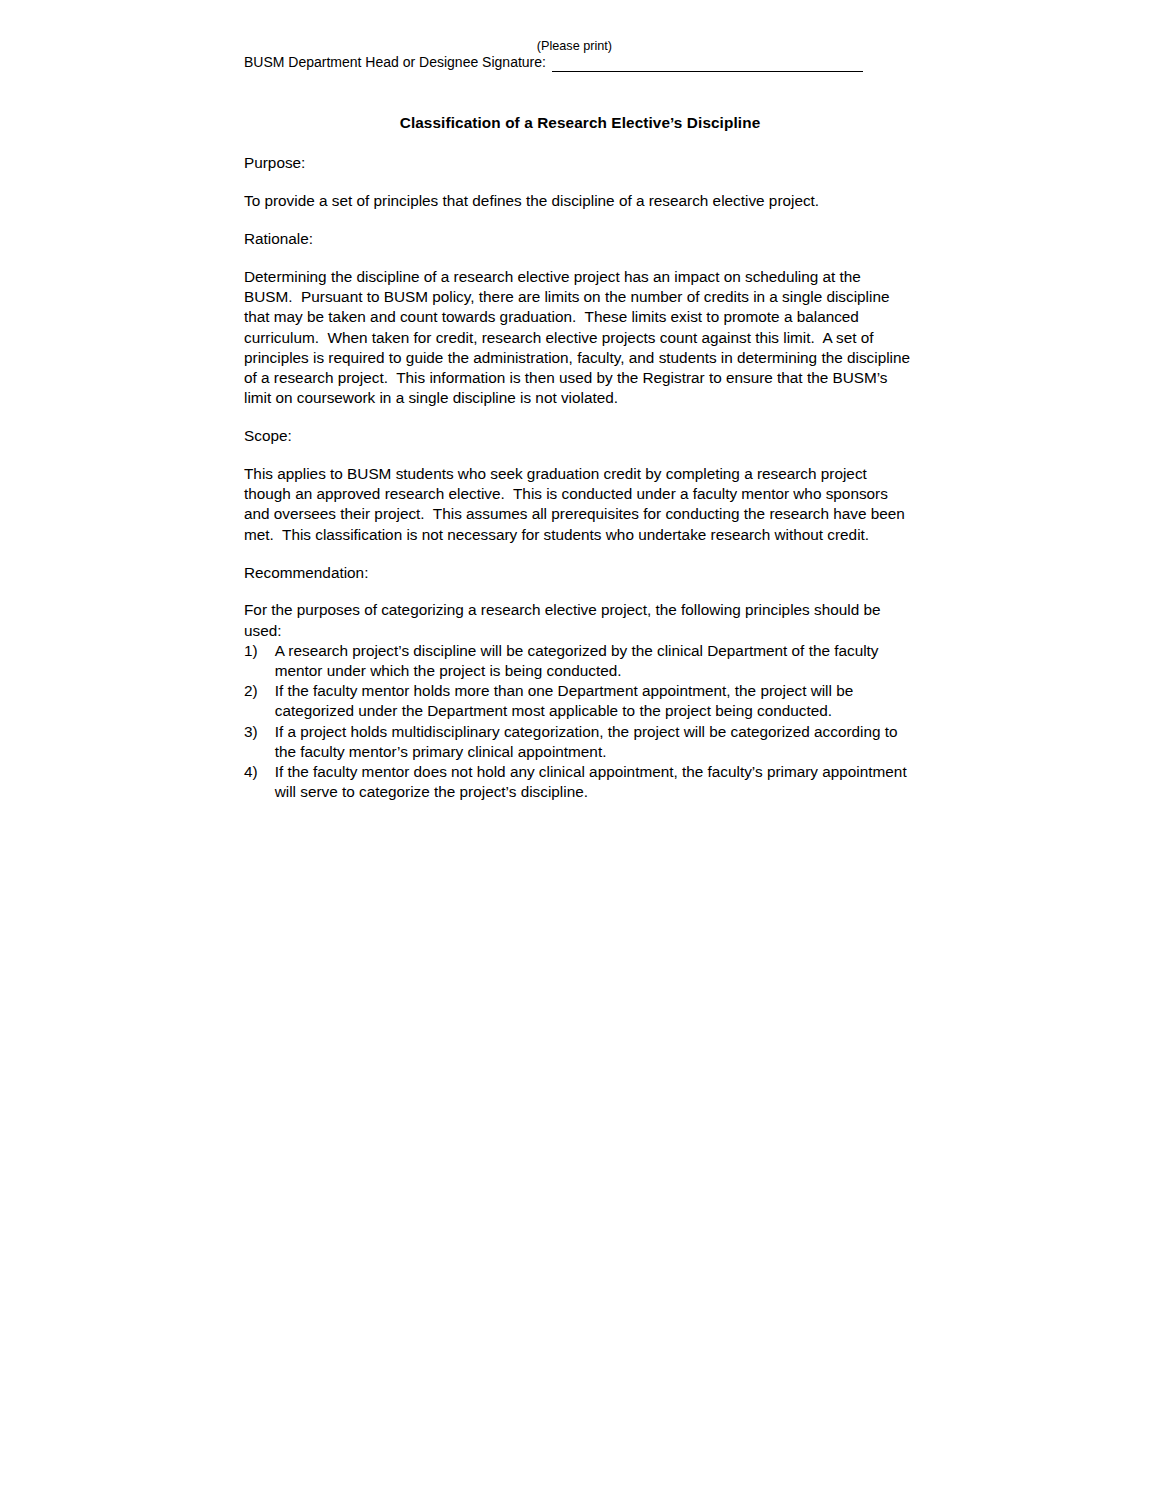(Please print)
BUSM Department Head or Designee Signature:
Classification of a Research Elective’s Discipline
Purpose:
To provide a set of principles that defines the discipline of a research elective project.
Rationale:
Determining the discipline of a research elective project has an impact on scheduling at the BUSM. Pursuant to BUSM policy, there are limits on the number of credits in a single discipline that may be taken and count towards graduation. These limits exist to promote a balanced curriculum. When taken for credit, research elective projects count against this limit. A set of principles is required to guide the administration, faculty, and students in determining the discipline of a research project. This information is then used by the Registrar to ensure that the BUSM’s limit on coursework in a single discipline is not violated.
Scope:
This applies to BUSM students who seek graduation credit by completing a research project though an approved research elective. This is conducted under a faculty mentor who sponsors and oversees their project. This assumes all prerequisites for conducting the research have been met. This classification is not necessary for students who undertake research without credit.
Recommendation:
For the purposes of categorizing a research elective project, the following principles should be used:
1) A research project’s discipline will be categorized by the clinical Department of the faculty mentor under which the project is being conducted.
2) If the faculty mentor holds more than one Department appointment, the project will be categorized under the Department most applicable to the project being conducted.
3) If a project holds multidisciplinary categorization, the project will be categorized according to the faculty mentor’s primary clinical appointment.
4) If the faculty mentor does not hold any clinical appointment, the faculty’s primary appointment will serve to categorize the project’s discipline.